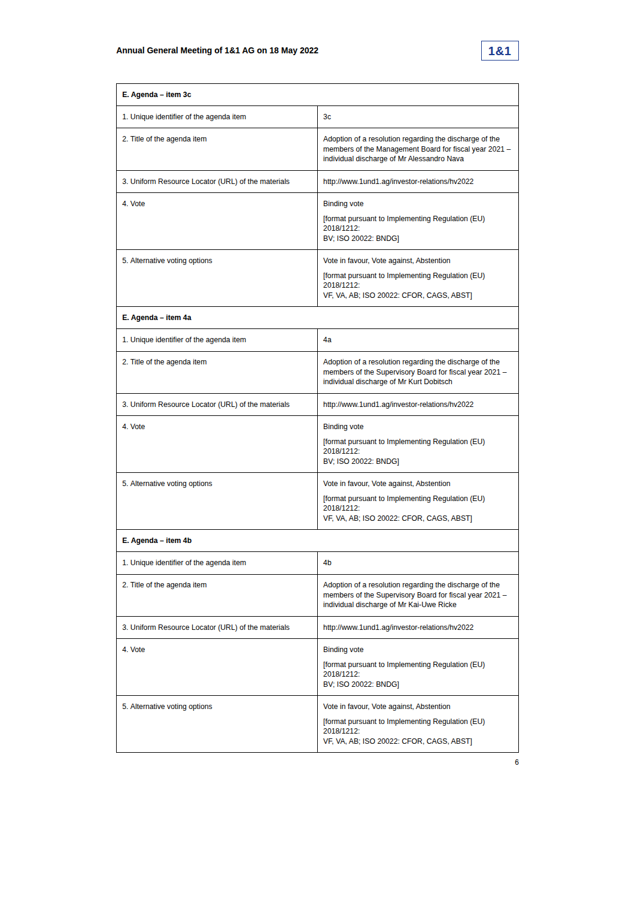Annual General Meeting of 1&1 AG on 18 May 2022
1&1
| E. Agenda – item 3c |
| 1. Unique identifier of the agenda item | 3c |
| 2. Title of the agenda item | Adoption of a resolution regarding the discharge of the members of the Management Board for fiscal year 2021 – individual discharge of Mr Alessandro Nava |
| 3. Uniform Resource Locator (URL) of the materials | http://www.1und1.ag/investor-relations/hv2022 |
| 4. Vote | Binding vote [format pursuant to Implementing Regulation (EU) 2018/1212: BV; ISO 20022: BNDG] |
| 5. Alternative voting options | Vote in favour, Vote against, Abstention [format pursuant to Implementing Regulation (EU) 2018/1212: VF, VA, AB; ISO 20022: CFOR, CAGS, ABST] |
| E. Agenda – item 4a |
| 1. Unique identifier of the agenda item | 4a |
| 2. Title of the agenda item | Adoption of a resolution regarding the discharge of the members of the Supervisory Board for fiscal year 2021 – individual discharge of Mr Kurt Dobitsch |
| 3. Uniform Resource Locator (URL) of the materials | http://www.1und1.ag/investor-relations/hv2022 |
| 4. Vote | Binding vote [format pursuant to Implementing Regulation (EU) 2018/1212: BV; ISO 20022: BNDG] |
| 5. Alternative voting options | Vote in favour, Vote against, Abstention [format pursuant to Implementing Regulation (EU) 2018/1212: VF, VA, AB; ISO 20022: CFOR, CAGS, ABST] |
| E. Agenda – item 4b |
| 1. Unique identifier of the agenda item | 4b |
| 2. Title of the agenda item | Adoption of a resolution regarding the discharge of the members of the Supervisory Board for fiscal year 2021 – individual discharge of Mr Kai-Uwe Ricke |
| 3. Uniform Resource Locator (URL) of the materials | http://www.1und1.ag/investor-relations/hv2022 |
| 4. Vote | Binding vote [format pursuant to Implementing Regulation (EU) 2018/1212: BV; ISO 20022: BNDG] |
| 5. Alternative voting options | Vote in favour, Vote against, Abstention [format pursuant to Implementing Regulation (EU) 2018/1212: VF, VA, AB; ISO 20022: CFOR, CAGS, ABST] |
6